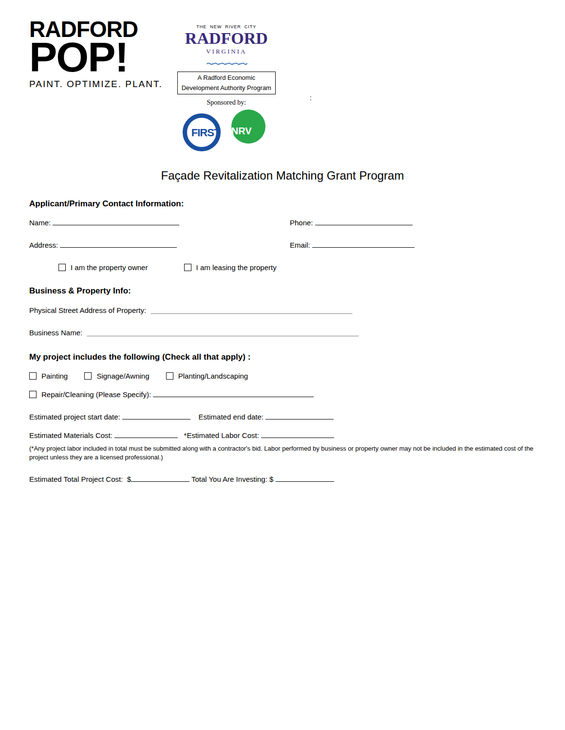RADFORD
POP!
PAINT. OPTIMIZE. PLANT.
THE NEW RIVER CITY
RADFORD
VIRGINIA
〜〜〜〜〜〜
A Radford Economic
Development Authority Program
Sponsored by:
FIRST
NRV
:
Façade Revitalization Matching Grant Program
Applicant/Primary Contact Information:
Name:
Phone:
Address:
Email:
I am the property owner I am leasing the property
Business & Property Info:
Physical Street Address of Property: ______________________________________________
Business Name: ______________________________________________________________
My project includes the following (Check all that apply) :
Painting Signage/Awning Planting/Landscaping
Repair/Cleaning (Please Specify):
Estimated project start date: Estimated end date:
Estimated Materials Cost: *Estimated Labor Cost:
(*Any project labor included in total must be submitted along with a contractor's bid. Labor performed by business or property owner may not be included in the estimated cost of the project unless they are a licensed professional.)
Estimated Total Project Cost: $ Total You Are Investing: $